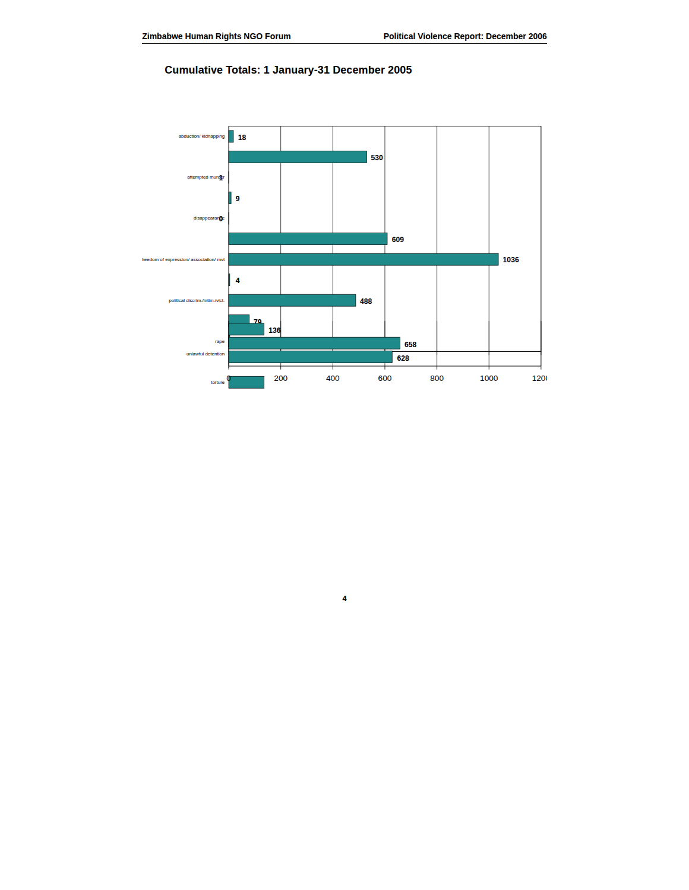Zimbabwe Human Rights NGO Forum
Political Violence Report: December 2006
Cumulative Totals: 1 January-31 December 2005
Plot geometry (SVG user units): x = 0 -> 150 x = 1200 -> 690 scale: 0.45 units per value plot top = 20, plot bottom = 410 11 bars, slot height = 390/11 ≈ 35.45 18 530 1 9 0 609 1036 4 488 79 4 abduction/ kidnapping attempted murder disappearance freedom of expression/ association/ mvt political discrim./intim./vict. rape torture
Remaining chart rows rendered as a second SVG so the long bars and labels that visually overflow the frame in the original are preserved.
136 658 628 unlawful detention 0 200 400 600 800 1000 1200
4